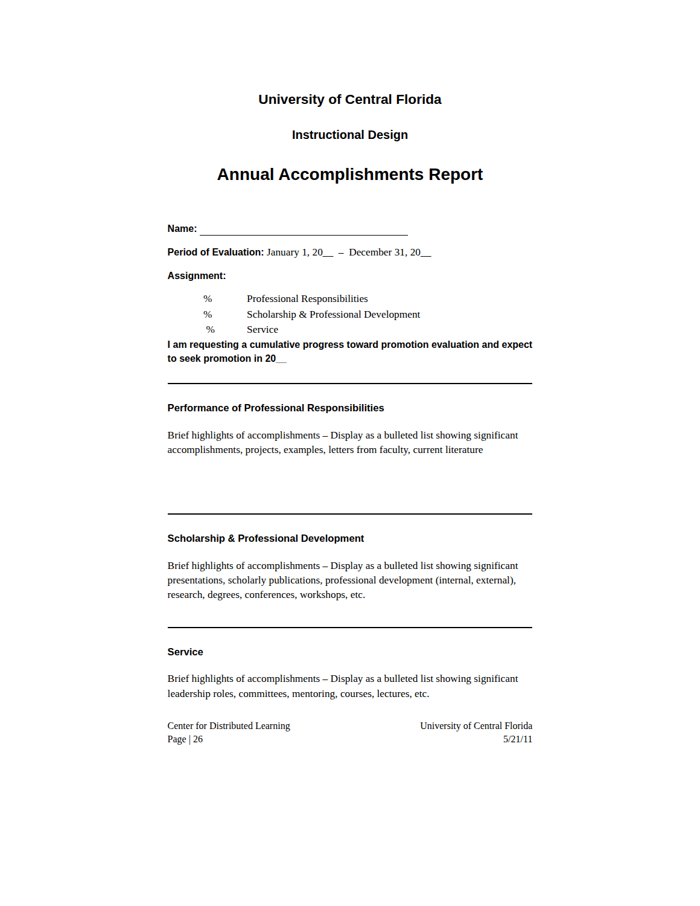University of Central Florida
Instructional Design
Annual Accomplishments Report
Name:
Period of Evaluation: January 1, 20__ – December 31, 20__
Assignment:
% Professional Responsibilities
% Scholarship & Professional Development
% Service
I am requesting a cumulative progress toward promotion evaluation and expect to seek promotion in 20__
Performance of Professional Responsibilities
Brief highlights of accomplishments – Display as a bulleted list showing significant accomplishments, projects, examples, letters from faculty, current literature
Scholarship & Professional Development
Brief highlights of accomplishments – Display as a bulleted list showing significant presentations, scholarly publications, professional development (internal, external), research, degrees, conferences, workshops, etc.
Service
Brief highlights of accomplishments – Display as a bulleted list showing significant leadership roles, committees, mentoring, courses, lectures, etc.
Center for Distributed Learning University of Central Florida
Page | 26 5/21/11